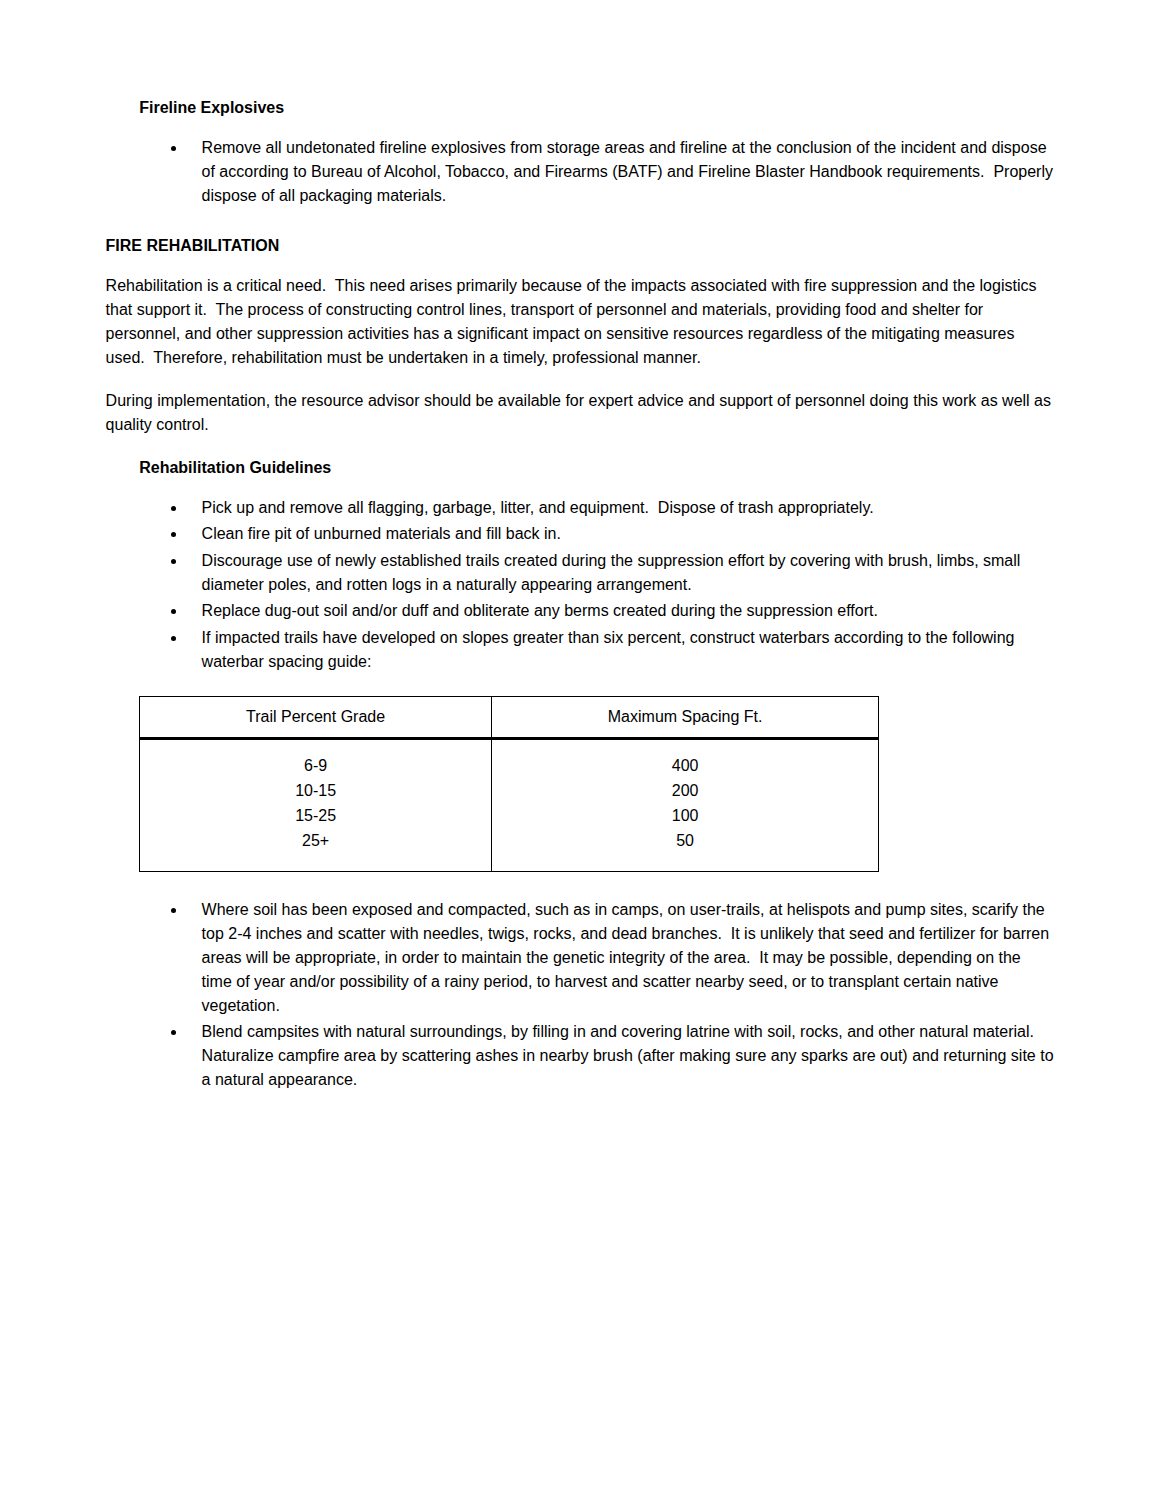Fireline Explosives
Remove all undetonated fireline explosives from storage areas and fireline at the conclusion of the incident and dispose of according to Bureau of Alcohol, Tobacco, and Firearms (BATF) and Fireline Blaster Handbook requirements. Properly dispose of all packaging materials.
Fire Rehabilitation
Rehabilitation is a critical need. This need arises primarily because of the impacts associated with fire suppression and the logistics that support it. The process of constructing control lines, transport of personnel and materials, providing food and shelter for personnel, and other suppression activities has a significant impact on sensitive resources regardless of the mitigating measures used. Therefore, rehabilitation must be undertaken in a timely, professional manner.
During implementation, the resource advisor should be available for expert advice and support of personnel doing this work as well as quality control.
Rehabilitation Guidelines
Pick up and remove all flagging, garbage, litter, and equipment. Dispose of trash appropriately.
Clean fire pit of unburned materials and fill back in.
Discourage use of newly established trails created during the suppression effort by covering with brush, limbs, small diameter poles, and rotten logs in a naturally appearing arrangement.
Replace dug-out soil and/or duff and obliterate any berms created during the suppression effort.
If impacted trails have developed on slopes greater than six percent, construct waterbars according to the following waterbar spacing guide:
| Trail Percent Grade | Maximum Spacing Ft. |
| 6-9 10-15 15-25 25+ | 400 200 100 50 |
Where soil has been exposed and compacted, such as in camps, on user-trails, at helispots and pump sites, scarify the top 2-4 inches and scatter with needles, twigs, rocks, and dead branches. It is unlikely that seed and fertilizer for barren areas will be appropriate, in order to maintain the genetic integrity of the area. It may be possible, depending on the time of year and/or possibility of a rainy period, to harvest and scatter nearby seed, or to transplant certain native vegetation.
Blend campsites with natural surroundings, by filling in and covering latrine with soil, rocks, and other natural material. Naturalize campfire area by scattering ashes in nearby brush (after making sure any sparks are out) and returning site to a natural appearance.